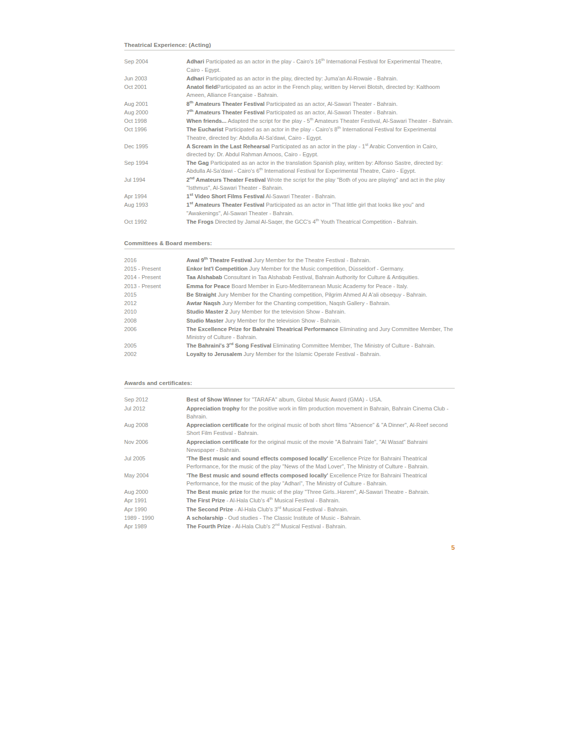Theatrical Experience: (Acting)
| Sep 2004 | Adhari Participated as an actor in the play - Cairo's 16 th International Festival for Experimental Theatre, Cairo - Egypt. |
| Jun 2003 | Adhari Participated as an actor in the play, directed by: Juma'an Al-Rowaie - Bahrain. |
| Oct 2001 | Anatol field Participated as an actor in the French play, written by Hervei Blotsh, directed by: Kalthoom Ameen, Alliance Française - Bahrain. |
| Aug 2001 | 8 th Amateurs Theater Festival Participated as an actor, Al-Sawari Theater - Bahrain. |
| Aug 2000 | 7 th Amateurs Theater Festival Participated as an actor, Al-Sawari Theater - Bahrain. |
| Oct 1998 | When friends... Adapted the script for the play - 5 th Amateurs Theater Festival, Al-Sawari Theater - Bahrain. |
| Oct 1996 | The Eucharist Participated as an actor in the play - Cairo's 8 th International Festival for Experimental Theatre, directed by: Abdulla Al-Sa'dawi, Cairo - Egypt. |
| Dec 1995 | A Scream in the Last Rehearsal Participated as an actor in the play - 1 st Arabic Convention in Cairo, directed by: Dr. Abdul Rahman Arnoos, Cairo - Egypt. |
| Sep 1994 | The Gag Participated as an actor in the translation Spanish play, written by: Alfonso Sastre, directed by: Abdulla Al-Sa'dawi - Cairo's 6 th International Festival for Experimental Theatre, Cairo - Egypt. |
| Jul 1994 | 2 nd Amateurs Theater Festival Wrote the script for the play "Both of you are playing" and act in the play "Isthmus", Al-Sawari Theater - Bahrain. |
| Apr 1994 | 1 st Video Short Films Festival Al-Sawari Theater - Bahrain. |
| Aug 1993 | 1 st Amateurs Theater Festival Participated as an actor in "That little girl that looks like you" and "Awakenings", Al-Sawari Theater - Bahrain. |
| Oct 1992 | The Frogs Directed by Jamal Al-Saqer, the GCC's 4 th Youth Theatrical Competition - Bahrain. |
Committees & Board members:
| 2016 | Awal 9 th Theatre Festival Jury Member for the Theatre Festival - Bahrain. |
| 2015 - Present | Enkor Int'l Competition Jury Member for the Music competition, Düsseldorf - Germany. |
| 2014 - Present | Taa Alshabab Consultant in Taa Alshabab Festival, Bahrain Authority for Culture & Antiquities. |
| 2013 - Present | Emma for Peace Board Member in Euro-Mediterranean Music Academy for Peace - Italy. |
| 2015 | Be Straight Jury Member for the Chanting competition, Pilgrim Ahmed Al A'ali obsequy - Bahrain. |
| 2012 | Awtar Naqsh Jury Member for the Chanting competition, Naqsh Gallery - Bahrain. |
| 2010 | Studio Master 2 Jury Member for the television Show - Bahrain. |
| 2008 | Studio Master Jury Member for the television Show - Bahrain. |
| 2006 | The Excellence Prize for Bahraini Theatrical Performance Eliminating and Jury Committee Member, The Ministry of Culture - Bahrain. |
| 2005 | The Bahraini's 3 rd Song Festival Eliminating Committee Member, The Ministry of Culture - Bahrain. |
| 2002 | Loyalty to Jerusalem Jury Member for the Islamic Operate Festival - Bahrain. |
Awards and certificates:
| Sep 2012 | Best of Show Winner for "TARAFA" album, Global Music Award (GMA) - USA. |
| Jul 2012 | Appreciation trophy for the positive work in film production movement in Bahrain, Bahrain Cinema Club - Bahrain. |
| Aug 2008 | Appreciation certificate for the original music of both short films "Absence" & "A Dinner", Al-Reef second Short Film Festival - Bahrain. |
| Nov 2006 | Appreciation certificate for the original music of the movie "A Bahraini Tale", "Al Wasat" Bahraini Newspaper - Bahrain. |
| Jul 2005 | 'The Best music and sound effects composed locally' Excellence Prize for Bahraini Theatrical Performance, for the music of the play "News of the Mad Lover", The Ministry of Culture - Bahrain. |
| May 2004 | 'The Best music and sound effects composed locally' Excellence Prize for Bahraini Theatrical Performance, for the music of the play "Adhari", The Ministry of Culture - Bahrain. |
| Aug 2000 | The Best music prize for the music of the play "Three Girls..Harem", Al-Sawari Theatre - Bahrain. |
| Apr 1991 | The First Prize - Al-Hala Club's 4 th Musical Festival - Bahrain. |
| Apr 1990 | The Second Prize - Al-Hala Club's 3 rd Musical Festival - Bahrain. |
| 1989 - 1990 | A scholarship - Oud studies - The Classic Institute of Music - Bahrain. |
| Apr 1989 | The Fourth Prize - Al-Hala Club's 2 nd Musical Festival - Bahrain. |
5